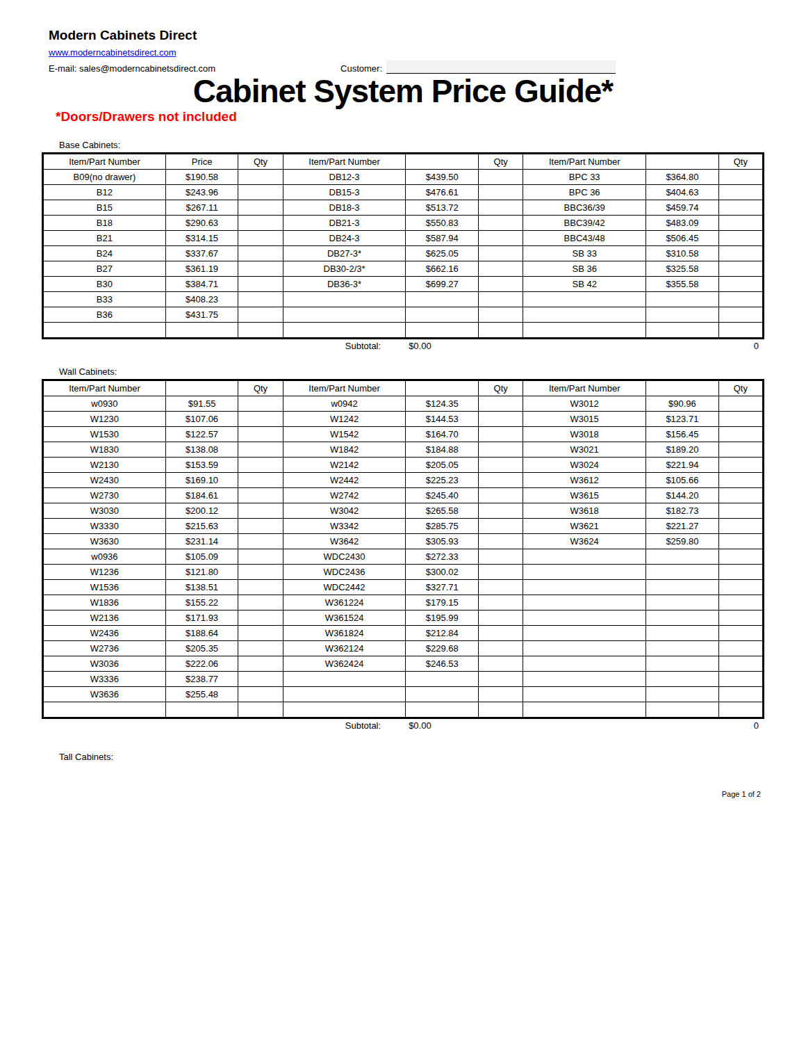Modern Cabinets Direct
www.moderncabinetsdirect.com
E-mail: sales@moderncabinetsdirect.com
Customer:
Cabinet System Price Guide*
*Doors/Drawers not included
Base Cabinets:
| Item/Part Number | Price | Qty | Item/Part Number | | Qty | Item/Part Number | | Qty |
| --- | --- | --- | --- | --- | --- | --- | --- | --- |
| B09(no drawer) | $190.58 | | DB12-3 | $439.50 | | BPC 33 | $364.80 | |
| B12 | $243.96 | | DB15-3 | $476.61 | | BPC 36 | $404.63 | |
| B15 | $267.11 | | DB18-3 | $513.72 | | BBC36/39 | $459.74 | |
| B18 | $290.63 | | DB21-3 | $550.83 | | BBC39/42 | $483.09 | |
| B21 | $314.15 | | DB24-3 | $587.94 | | BBC43/48 | $506.45 | |
| B24 | $337.67 | | DB27-3* | $625.05 | | SB 33 | $310.58 | |
| B27 | $361.19 | | DB30-2/3* | $662.16 | | SB 36 | $325.58 | |
| B30 | $384.71 | | DB36-3* | $699.27 | | SB 42 | $355.58 | |
| B33 | $408.23 | | | | | | | |
| B36 | $431.75 | | | | | | | |
Subtotal: $0.00 0
Wall Cabinets:
| Item/Part Number | | Qty | Item/Part Number | | Qty | Item/Part Number | | Qty |
| --- | --- | --- | --- | --- | --- | --- | --- | --- |
| w0930 | $91.55 | | w0942 | $124.35 | | W3012 | $90.96 | |
| W1230 | $107.06 | | W1242 | $144.53 | | W3015 | $123.71 | |
| W1530 | $122.57 | | W1542 | $164.70 | | W3018 | $156.45 | |
| W1830 | $138.08 | | W1842 | $184.88 | | W3021 | $189.20 | |
| W2130 | $153.59 | | W2142 | $205.05 | | W3024 | $221.94 | |
| W2430 | $169.10 | | W2442 | $225.23 | | W3612 | $105.66 | |
| W2730 | $184.61 | | W2742 | $245.40 | | W3615 | $144.20 | |
| W3030 | $200.12 | | W3042 | $265.58 | | W3618 | $182.73 | |
| W3330 | $215.63 | | W3342 | $285.75 | | W3621 | $221.27 | |
| W3630 | $231.14 | | W3642 | $305.93 | | W3624 | $259.80 | |
| w0936 | $105.09 | | WDC2430 | $272.33 | | | | |
| W1236 | $121.80 | | WDC2436 | $300.02 | | | | |
| W1536 | $138.51 | | WDC2442 | $327.71 | | | | |
| W1836 | $155.22 | | W361224 | $179.15 | | | | |
| W2136 | $171.93 | | W361524 | $195.99 | | | | |
| W2436 | $188.64 | | W361824 | $212.84 | | | | |
| W2736 | $205.35 | | W362124 | $229.68 | | | | |
| W3036 | $222.06 | | W362424 | $246.53 | | | | |
| W3336 | $238.77 | | | | | | | |
| W3636 | $255.48 | | | | | | | |
Subtotal: $0.00 0
Tall Cabinets:
Page 1 of 2